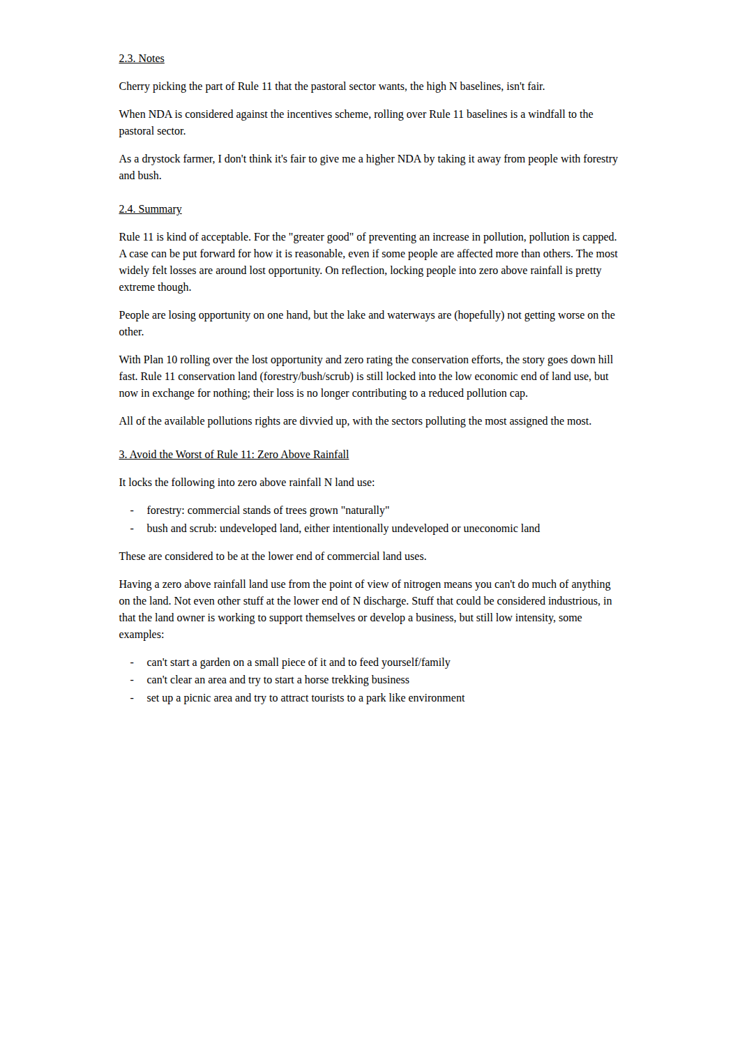2.3. Notes
Cherry picking the part of Rule 11 that the pastoral sector wants, the high N baselines, isn't fair.
When NDA is considered against the incentives scheme, rolling over Rule 11 baselines is a windfall to the pastoral sector.
As a drystock farmer, I don't think it's fair to give me a higher NDA by taking it away from people with forestry and bush.
2.4. Summary
Rule 11 is kind of acceptable. For the "greater good" of preventing an increase in pollution, pollution is capped. A case can be put forward for how it is reasonable, even if some people are affected more than others. The most widely felt losses are around lost opportunity. On reflection, locking people into zero above rainfall is pretty extreme though.
People are losing opportunity on one hand, but the lake and waterways are (hopefully) not getting worse on the other.
With Plan 10 rolling over the lost opportunity and zero rating the conservation efforts, the story goes down hill fast. Rule 11 conservation land (forestry/bush/scrub) is still locked into the low economic end of land use, but now in exchange for nothing; their loss is no longer contributing to a reduced pollution cap.
All of the available pollutions rights are divvied up, with the sectors polluting the most assigned the most.
3. Avoid the Worst of Rule 11: Zero Above Rainfall
It locks the following into zero above rainfall N land use:
forestry: commercial stands of trees grown "naturally"
bush and scrub: undeveloped land, either intentionally undeveloped or uneconomic land
These are considered to be at the lower end of commercial land uses.
Having a zero above rainfall land use from the point of view of nitrogen means you can't do much of anything on the land. Not even other stuff at the lower end of N discharge. Stuff that could be considered industrious, in that the land owner is working to support themselves or develop a business, but still low intensity, some examples:
can't start a garden on a small piece of it and to feed yourself/family
can't clear an area and try to start a horse trekking business
set up a picnic area and try to attract tourists to a park like environment